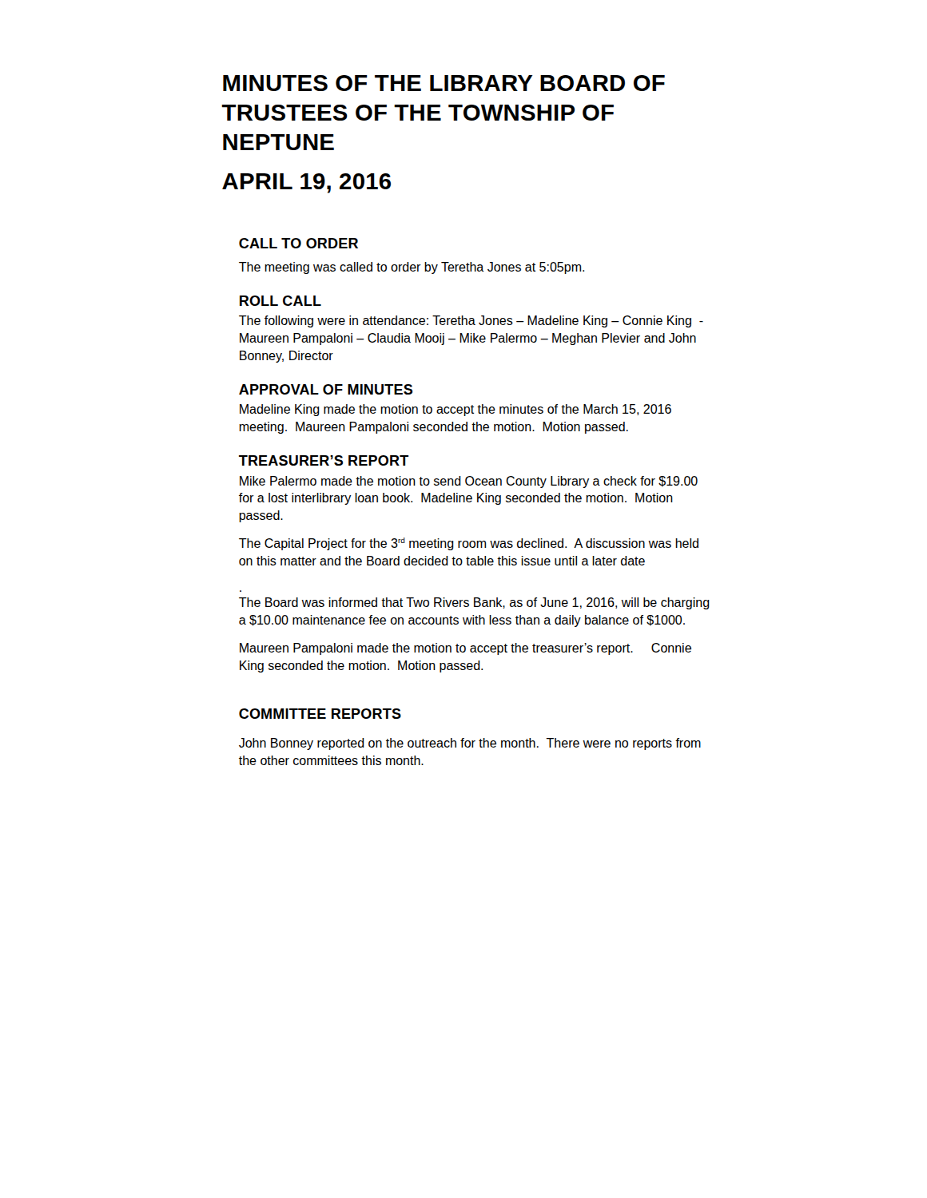MINUTES OF THE LIBRARY BOARD OF TRUSTEES OF THE TOWNSHIP OF NEPTUNE
APRIL 19, 2016
CALL TO ORDER
The meeting was called to order by Teretha Jones at 5:05pm.
ROLL CALL
The following were in attendance: Teretha Jones – Madeline King – Connie King - Maureen Pampaloni – Claudia Mooij – Mike Palermo – Meghan Plevier and John Bonney, Director
APPROVAL OF MINUTES
Madeline King made the motion to accept the minutes of the March 15, 2016 meeting. Maureen Pampaloni seconded the motion. Motion passed.
TREASURER’S REPORT
Mike Palermo made the motion to send Ocean County Library a check for $19.00 for a lost interlibrary loan book. Madeline King seconded the motion. Motion passed.
The Capital Project for the 3rd meeting room was declined. A discussion was held on this matter and the Board decided to table this issue until a later date
.
The Board was informed that Two Rivers Bank, as of June 1, 2016, will be charging a $10.00 maintenance fee on accounts with less than a daily balance of $1000.
Maureen Pampaloni made the motion to accept the treasurer’s report. Connie King seconded the motion. Motion passed.
COMMITTEE REPORTS
John Bonney reported on the outreach for the month. There were no reports from the other committees this month.